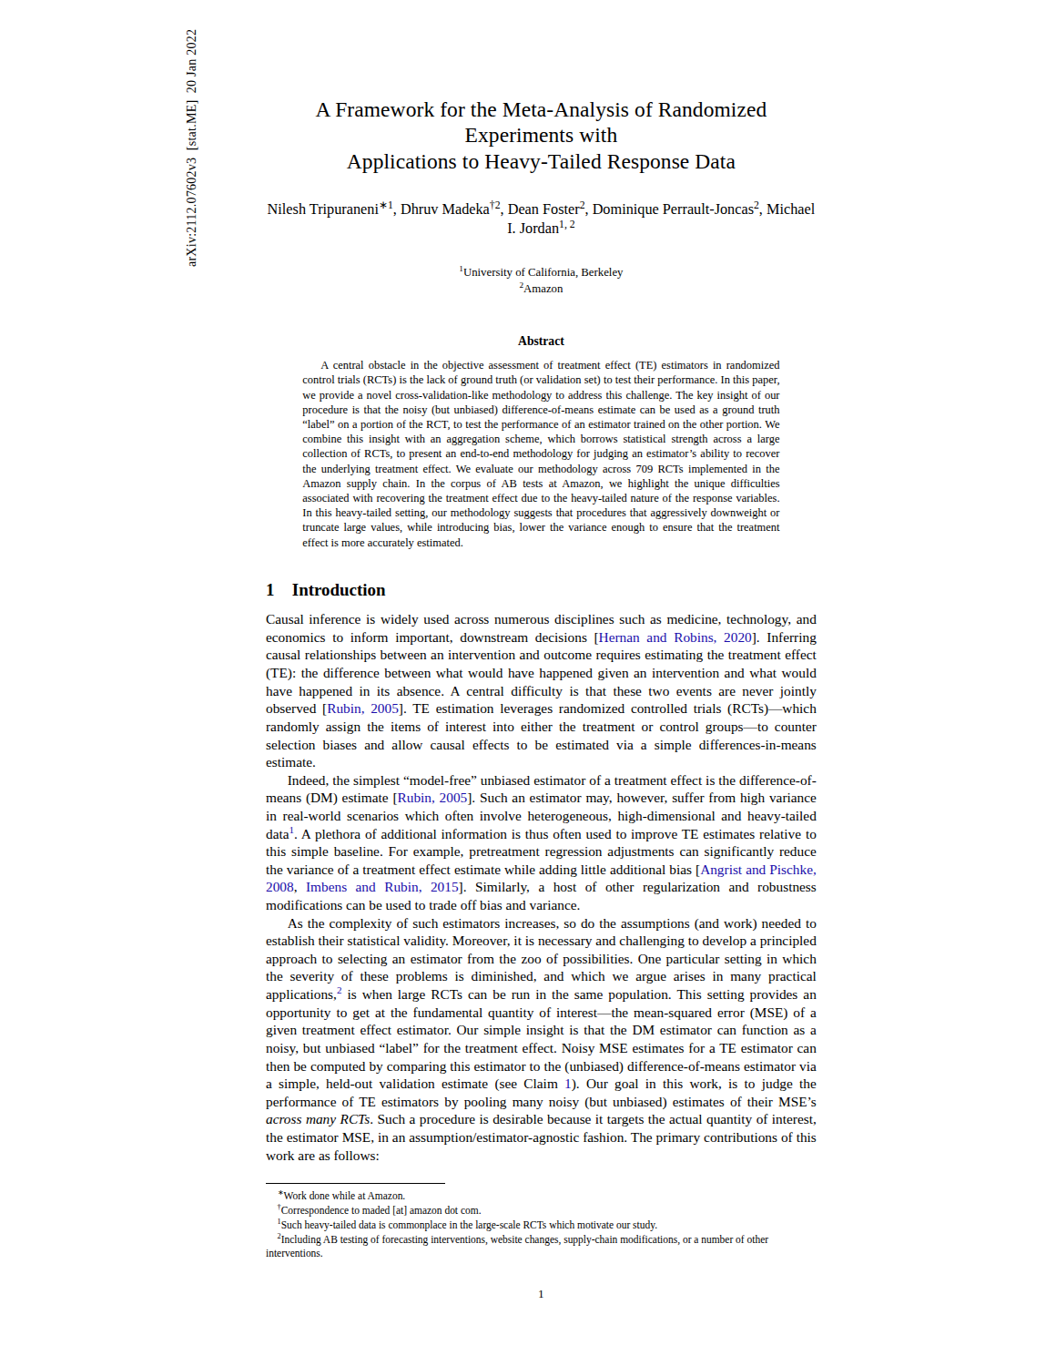arXiv:2112.07602v3 [stat.ME] 20 Jan 2022
A Framework for the Meta-Analysis of Randomized Experiments with
Applications to Heavy-Tailed Response Data
Nilesh Tripuraneni∗1, Dhruv Madeka†2, Dean Foster2, Dominique Perrault-Joncas2, Michael I. Jordan1, 2
1University of California, Berkeley
2Amazon
Abstract
A central obstacle in the objective assessment of treatment effect (TE) estimators in randomized control trials (RCTs) is the lack of ground truth (or validation set) to test their performance. In this paper, we provide a novel cross-validation-like methodology to address this challenge. The key insight of our procedure is that the noisy (but unbiased) difference-of-means estimate can be used as a ground truth “label” on a portion of the RCT, to test the performance of an estimator trained on the other portion. We combine this insight with an aggregation scheme, which borrows statistical strength across a large collection of RCTs, to present an end-to-end methodology for judging an estimator’s ability to recover the underlying treatment effect. We evaluate our methodology across 709 RCTs implemented in the Amazon supply chain. In the corpus of AB tests at Amazon, we highlight the unique difficulties associated with recovering the treatment effect due to the heavy-tailed nature of the response variables. In this heavy-tailed setting, our methodology suggests that procedures that aggressively downweight or truncate large values, while introducing bias, lower the variance enough to ensure that the treatment effect is more accurately estimated.
1 Introduction
Causal inference is widely used across numerous disciplines such as medicine, technology, and economics to inform important, downstream decisions [Hernan and Robins, 2020]. Inferring causal relationships between an intervention and outcome requires estimating the treatment effect (TE): the difference between what would have happened given an intervention and what would have happened in its absence. A central difficulty is that these two events are never jointly observed [Rubin, 2005]. TE estimation leverages randomized controlled trials (RCTs)—which randomly assign the items of interest into either the treatment or control groups—to counter selection biases and allow causal effects to be estimated via a simple differences-in-means estimate.
Indeed, the simplest “model-free” unbiased estimator of a treatment effect is the difference-of-means (DM) estimate [Rubin, 2005]. Such an estimator may, however, suffer from high variance in real-world scenarios which often involve heterogeneous, high-dimensional and heavy-tailed data1. A plethora of additional information is thus often used to improve TE estimates relative to this simple baseline. For example, pretreatment regression adjustments can significantly reduce the variance of a treatment effect estimate while adding little additional bias [Angrist and Pischke, 2008, Imbens and Rubin, 2015]. Similarly, a host of other regularization and robustness modifications can be used to trade off bias and variance.
As the complexity of such estimators increases, so do the assumptions (and work) needed to establish their statistical validity. Moreover, it is necessary and challenging to develop a principled approach to selecting an estimator from the zoo of possibilities. One particular setting in which the severity of these problems is diminished, and which we argue arises in many practical applications,2 is when large RCTs can be run in the same population. This setting provides an opportunity to get at the fundamental quantity of interest—the mean-squared error (MSE) of a given treatment effect estimator. Our simple insight is that the DM estimator can function as a noisy, but unbiased “label” for the treatment effect. Noisy MSE estimates for a TE estimator can then be computed by comparing this estimator to the (unbiased) difference-of-means estimator via a simple, held-out validation estimate (see Claim 1). Our goal in this work, is to judge the performance of TE estimators by pooling many noisy (but unbiased) estimates of their MSE’s across many RCTs. Such a procedure is desirable because it targets the actual quantity of interest, the estimator MSE, in an assumption/estimator-agnostic fashion. The primary contributions of this work are as follows:
∗Work done while at Amazon.
†Correspondence to maded [at] amazon dot com.
1Such heavy-tailed data is commonplace in the large-scale RCTs which motivate our study.
2Including AB testing of forecasting interventions, website changes, supply-chain modifications, or a number of other interventions.
1